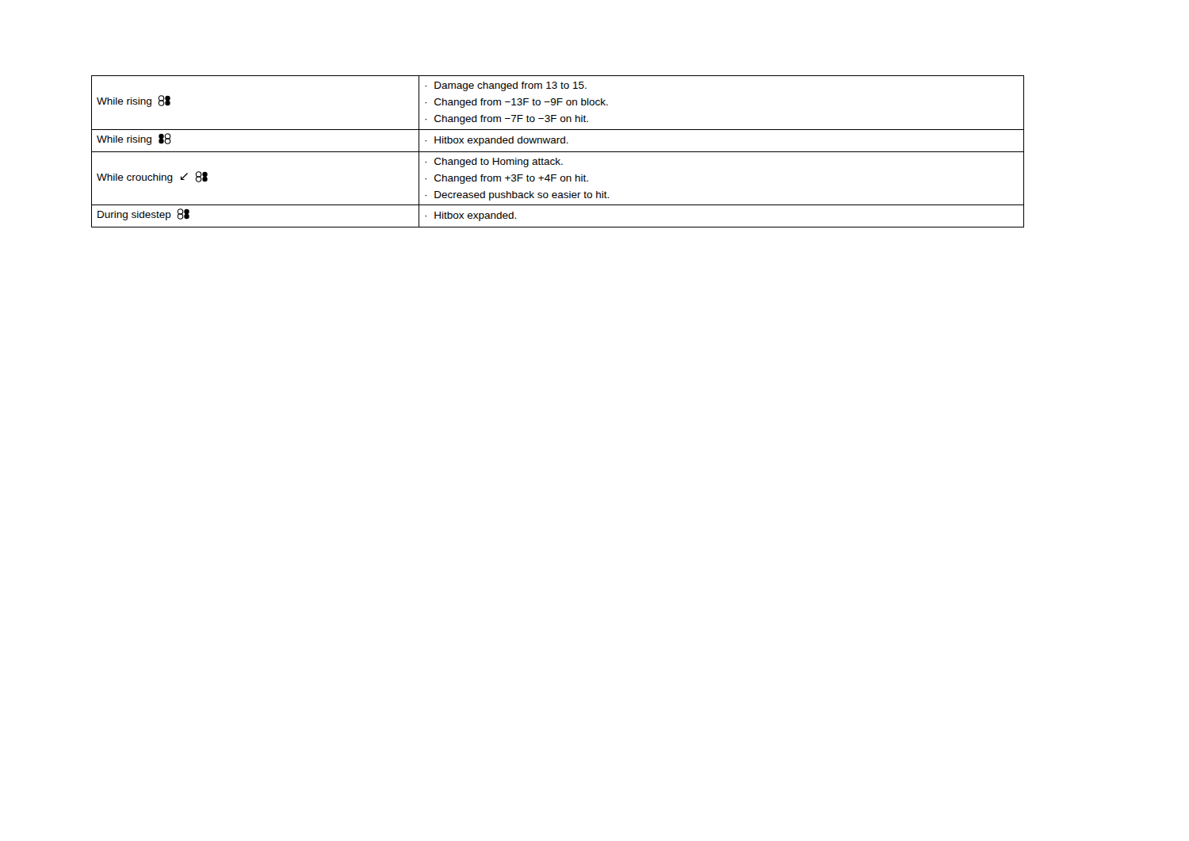| While rising | · Damage changed from 13 to 15. · Changed from −13F to −9F on block. · Changed from −7F to −3F on hit. |
| While rising | · Hitbox expanded downward. |
| While crouching | · Changed to Homing attack. · Changed from +3F to +4F on hit. · Decreased pushback so easier to hit. |
| During sidestep | · Hitbox expanded. |